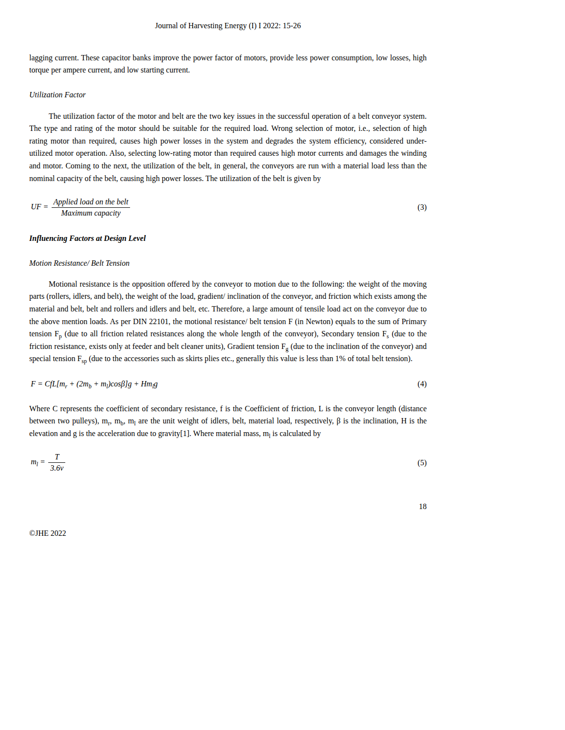Journal of Harvesting Energy (I) I 2022: 15-26
lagging current. These capacitor banks improve the power factor of motors, provide less power consumption, low losses, high torque per ampere current, and low starting current.
Utilization Factor
The utilization factor of the motor and belt are the two key issues in the successful operation of a belt conveyor system. The type and rating of the motor should be suitable for the required load. Wrong selection of motor, i.e., selection of high rating motor than required, causes high power losses in the system and degrades the system efficiency, considered under-utilized motor operation. Also, selecting low-rating motor than required causes high motor currents and damages the winding and motor. Coming to the next, the utilization of the belt, in general, the conveyors are run with a material load less than the nominal capacity of the belt, causing high power losses. The utilization of the belt is given by
UF = Applied load on the belt Maximum capacity (3)
Influencing Factors at Design Level
Motion Resistance/ Belt Tension
Motional resistance is the opposition offered by the conveyor to motion due to the following: the weight of the moving parts (rollers, idlers, and belt), the weight of the load, gradient/ inclination of the conveyor, and friction which exists among the material and belt, belt and rollers and idlers and belt, etc. Therefore, a large amount of tensile load act on the conveyor due to the above mention loads. As per DIN 22101, the motional resistance/ belt tension F (in Newton) equals to the sum of Primary tension Fp (due to all friction related resistances along the whole length of the conveyor), Secondary tension Fs (due to the friction resistance, exists only at feeder and belt cleaner units), Gradient tension Fg (due to the inclination of the conveyor) and special tension Fsp (due to the accessories such as skirts plies etc., generally this value is less than 1% of total belt tension).
F = CfL[mr + (2mb + ml)cosβ]g + Hmlg (4)
Where C represents the coefficient of secondary resistance, f is the Coefficient of friction, L is the conveyor length (distance between two pulleys), mr, mb, ml are the unit weight of idlers, belt, material load, respectively, β is the inclination, H is the elevation and g is the acceleration due to gravity[1]. Where material mass, ml is calculated by
ml = T 3.6v (5)
18
©JHE 2022